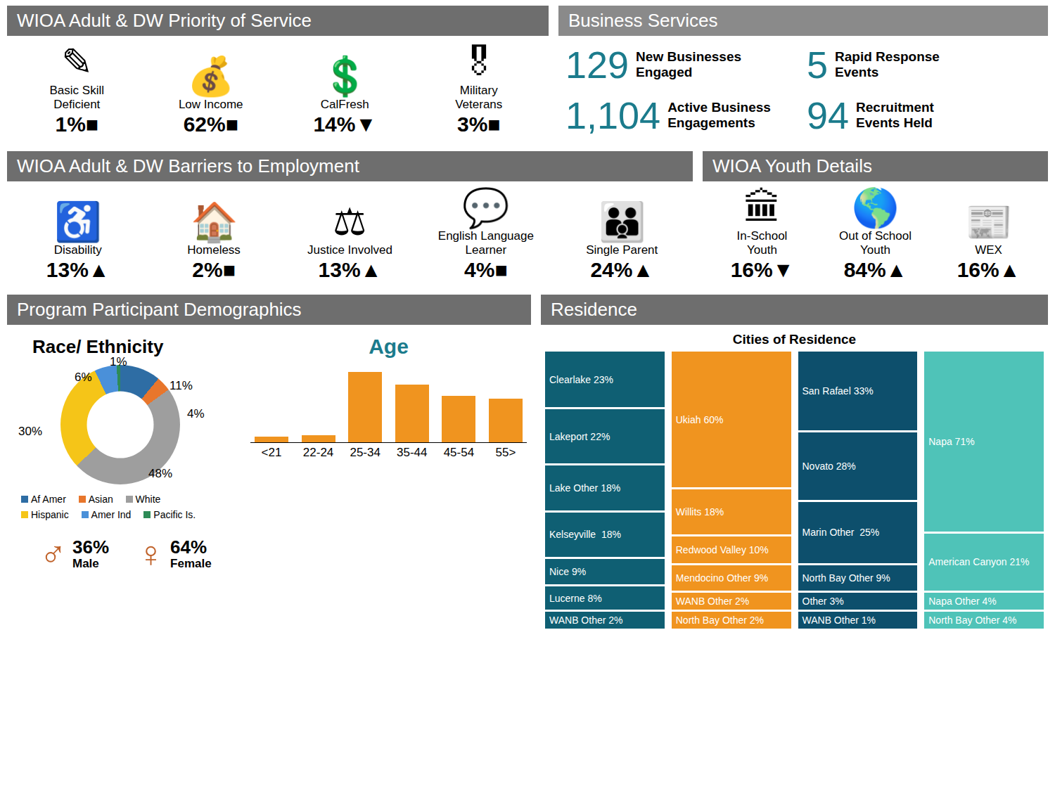WIOA Adult & DW Priority of Service
✎ Basic Skill
Deficient 1%■
💰 Low Income 62%■
💲 CalFresh 14%▼
🎖 Military
Veterans 3%■
Business Services
129 New Businesses
Engaged
5 Rapid Response
Events
1,104 Active Business
Engagements
94 Recruitment
Events Held
WIOA Adult & DW Barriers to Employment
♿ Disability 13%▲
🏠 Homeless 2%■
⚖ Justice Involved 13%▲
💬 English Language
Learner 4%■
👪 Single Parent 24%▲
WIOA Youth Details
🏛 In-School
Youth 16%▼
🌎 Out of School
Youth 84%▲
📰 WEX 16%▲
Program Participant Demographics
Race/ Ethnicity
1% 11% 6% 30% 4% 48%
Af Amer Asian White
Hispanic Amer Ind Pacific Is.
♂ 36%
Male
♀ 64%
Female
Age
<21 22-24 25-34 35-44 45-54 55>
Residence
Cities of Residence
Clearlake 23%
Lakeport 22%
Lake Other 18%
Kelseyville 18%
Nice 9%
Lucerne 8%
WANB Other 2%
Ukiah 60%
Willits 18%
Redwood Valley 10%
Mendocino Other 9%
WANB Other 2%
North Bay Other 2%
San Rafael 33%
Novato 28%
Marin Other 25%
North Bay Other 9%
Other 3%
WANB Other 1%
Napa 71%
American Canyon 21%
Napa Other 4%
North Bay Other 4%